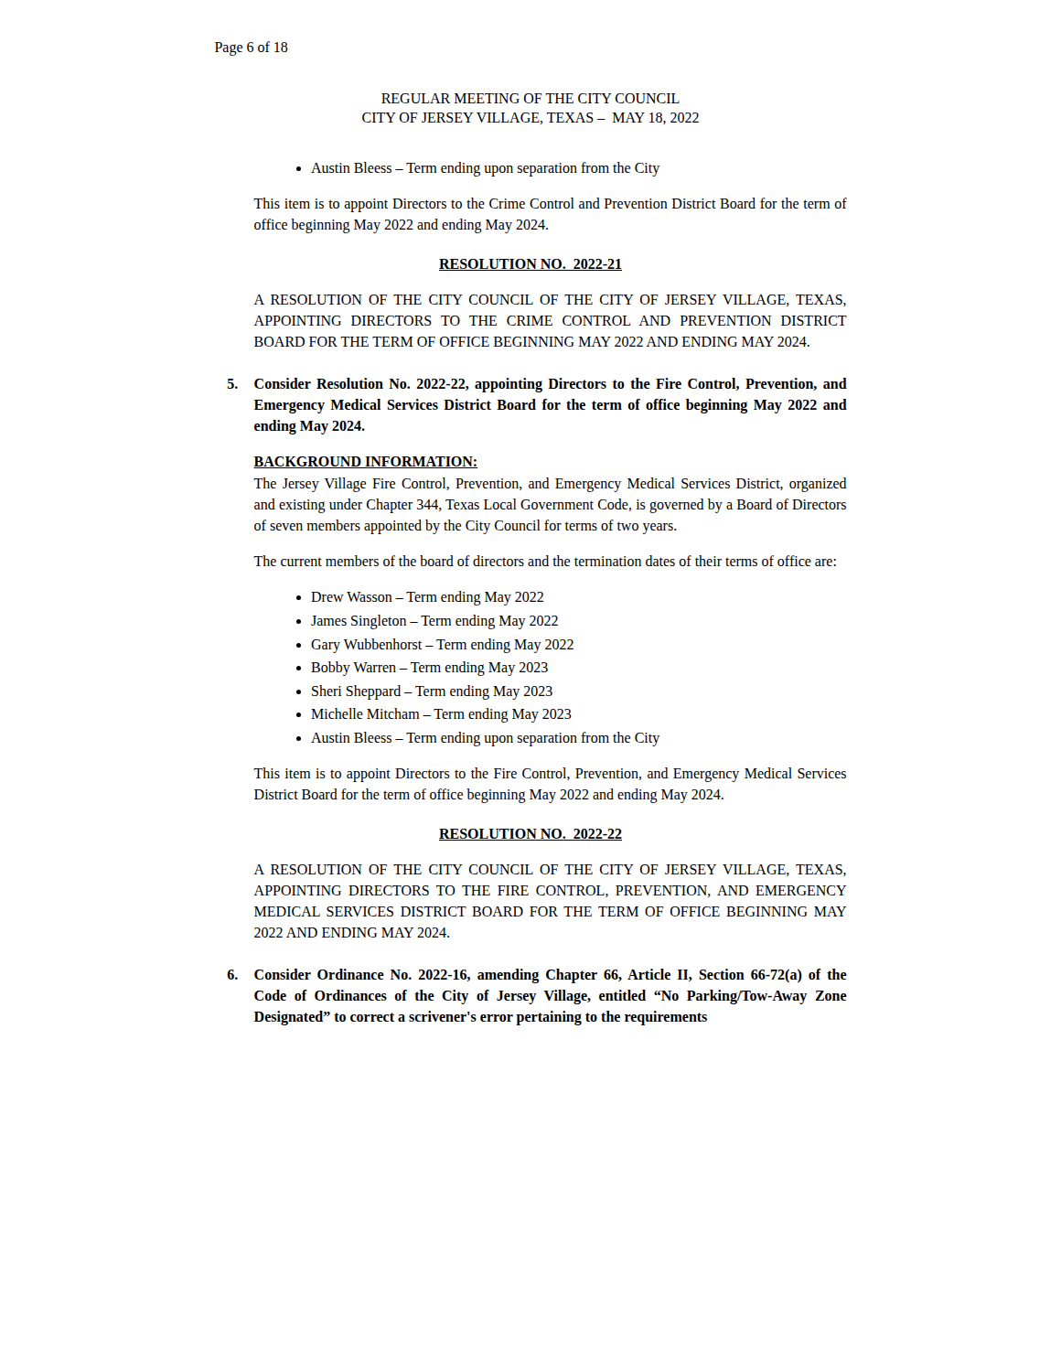Page 6 of 18
REGULAR MEETING OF THE CITY COUNCIL
CITY OF JERSEY VILLAGE, TEXAS – MAY 18, 2022
Austin Bleess – Term ending upon separation from the City
This item is to appoint Directors to the Crime Control and Prevention District Board for the term of office beginning May 2022 and ending May 2024.
RESOLUTION NO. 2022-21
A RESOLUTION OF THE CITY COUNCIL OF THE CITY OF JERSEY VILLAGE, TEXAS, APPOINTING DIRECTORS TO THE CRIME CONTROL AND PREVENTION DISTRICT BOARD FOR THE TERM OF OFFICE BEGINNING MAY 2022 AND ENDING MAY 2024.
5.
Consider Resolution No. 2022-22, appointing Directors to the Fire Control, Prevention, and Emergency Medical Services District Board for the term of office beginning May 2022 and ending May 2024.
BACKGROUND INFORMATION:
The Jersey Village Fire Control, Prevention, and Emergency Medical Services District, organized and existing under Chapter 344, Texas Local Government Code, is governed by a Board of Directors of seven members appointed by the City Council for terms of two years.
The current members of the board of directors and the termination dates of their terms of office are:
Drew Wasson – Term ending May 2022
James Singleton – Term ending May 2022
Gary Wubbenhorst – Term ending May 2022
Bobby Warren – Term ending May 2023
Sheri Sheppard – Term ending May 2023
Michelle Mitcham – Term ending May 2023
Austin Bleess – Term ending upon separation from the City
This item is to appoint Directors to the Fire Control, Prevention, and Emergency Medical Services District Board for the term of office beginning May 2022 and ending May 2024.
RESOLUTION NO. 2022-22
A RESOLUTION OF THE CITY COUNCIL OF THE CITY OF JERSEY VILLAGE, TEXAS, APPOINTING DIRECTORS TO THE FIRE CONTROL, PREVENTION, AND EMERGENCY MEDICAL SERVICES DISTRICT BOARD FOR THE TERM OF OFFICE BEGINNING MAY 2022 AND ENDING MAY 2024.
6.
Consider Ordinance No. 2022-16, amending Chapter 66, Article II, Section 66-72(a) of the Code of Ordinances of the City of Jersey Village, entitled “No Parking/Tow-Away Zone Designated” to correct a scrivener's error pertaining to the requirements